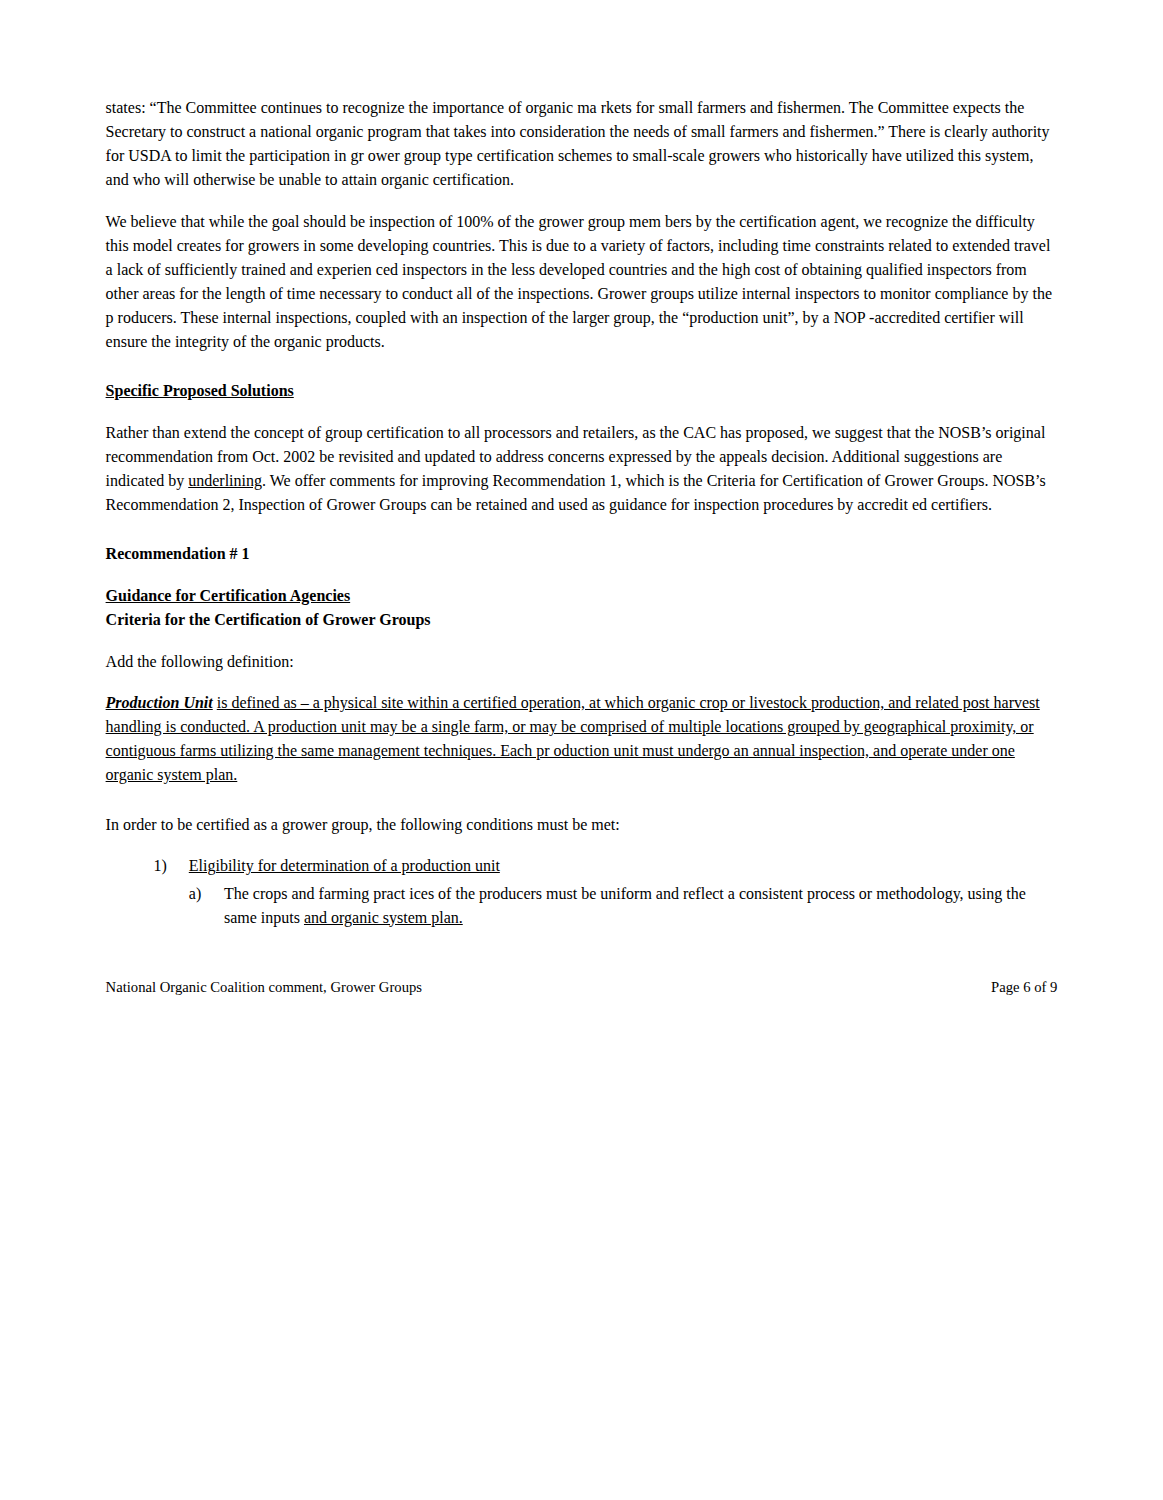states: “The Committee continues to recognize the importance of organic ma rkets for small farmers and fishermen. The Committee expects the Secretary to construct a national organic program that takes into consideration the needs of small farmers and fishermen.” There is clearly authority for USDA to limit the participation in gr ower group type certification schemes to small-scale growers who historically have utilized this system, and who will otherwise be unable to attain organic certification.
We believe that while the goal should be inspection of 100% of the grower group mem bers by the certification agent, we recognize the difficulty this model creates for growers in some developing countries. This is due to a variety of factors, including time constraints related to extended travel a lack of sufficiently trained and experien ced inspectors in the less developed countries and the high cost of obtaining qualified inspectors from other areas for the length of time necessary to conduct all of the inspections. Grower groups utilize internal inspectors to monitor compliance by the p roducers. These internal inspections, coupled with an inspection of the larger group, the “production unit”, by a NOP -accredited certifier will ensure the integrity of the organic products.
Specific Proposed Solutions
Rather than extend the concept of group certification to all processors and retailers, as the CAC has proposed, we suggest that the NOSB’s original recommendation from Oct. 2002 be revisited and updated to address concerns expressed by the appeals decision. Additional suggestions are indicated by underlining. We offer comments for improving Recommendation 1, which is the Criteria for Certification of Grower Groups. NOSB’s Recommendation 2, Inspection of Grower Groups can be retained and used as guidance for inspection procedures by accredit ed certifiers.
Recommendation # 1
Guidance for Certification Agencies
Criteria for the Certification of Grower Groups
Add the following definition:
Production Unit is defined as – a physical site within a certified operation, at which organic crop or livestock production, and related post harvest handling is conducted. A production unit may be a single farm, or may be comprised of multiple locations grouped by geographical proximity, or contiguous farms utilizing the same management techniques. Each pr oduction unit must undergo an annual inspection, and operate under one organic system plan.
In order to be certified as a grower group, the following conditions must be met:
1) Eligibility for determination of a production unit
a) The crops and farming pract ices of the producers must be uniform and reflect a consistent process or methodology, using the same inputs and organic system plan.
National Organic Coalition comment, Grower Groups Page 6 of 9